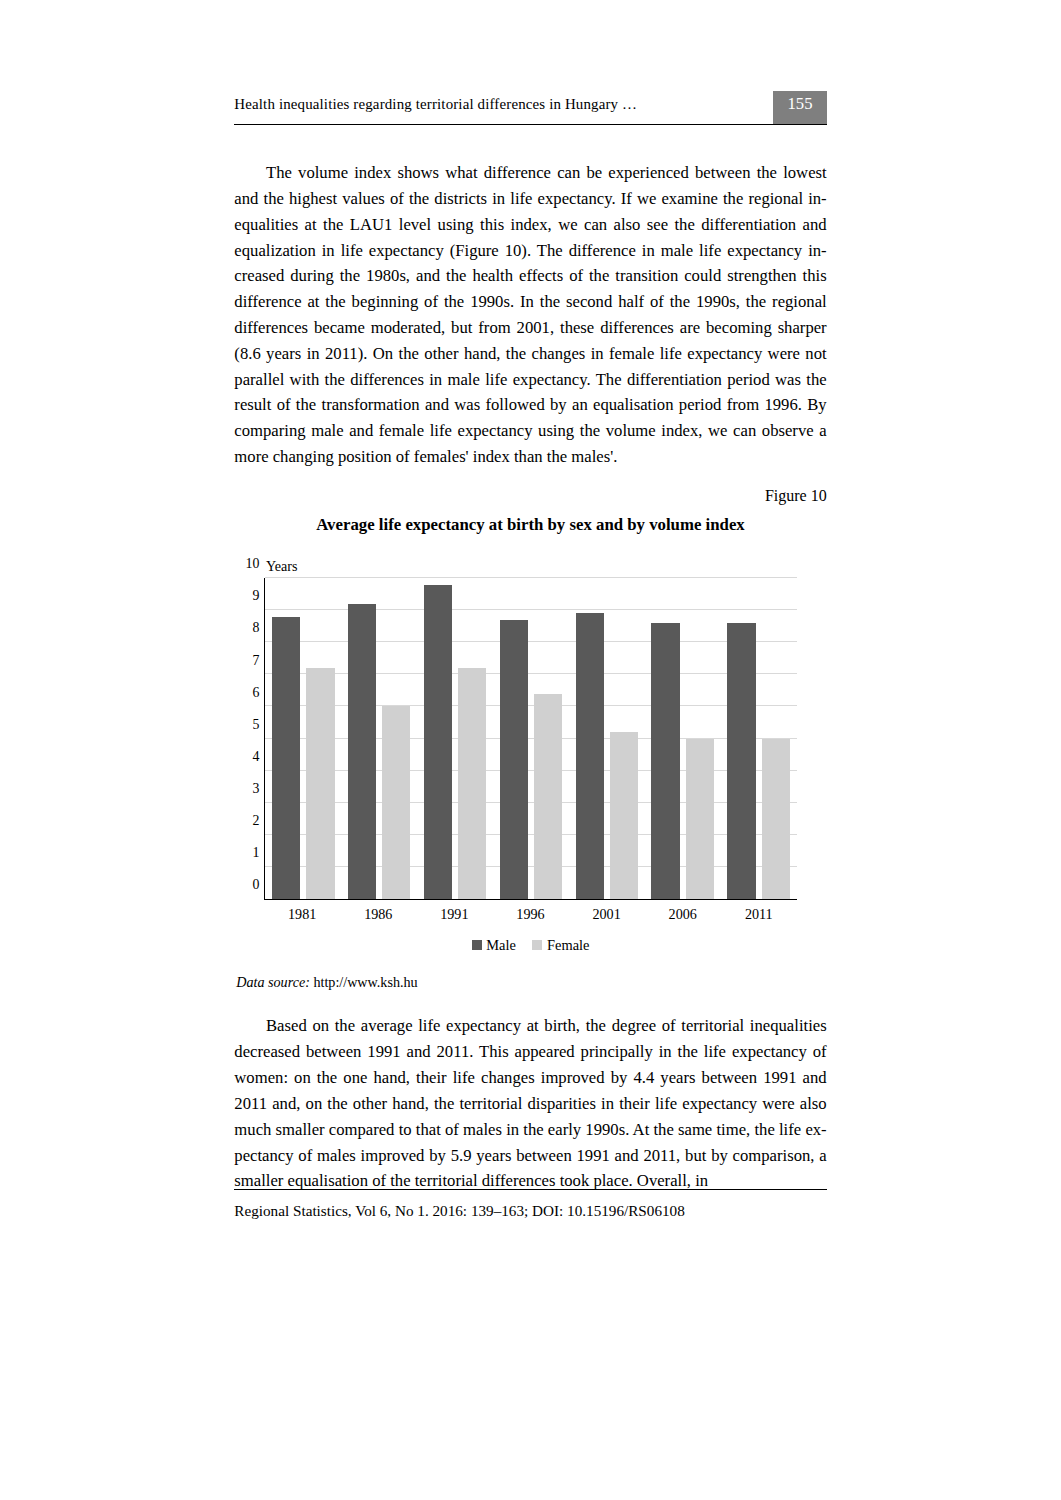Health inequalities regarding territorial differences in Hungary …
155
The volume index shows what difference can be experienced between the lowest and the highest values of the districts in life expectancy. If we examine the regional inequalities at the LAU1 level using this index, we can also see the differentiation and equalization in life expectancy (Figure 10). The difference in male life expectancy increased during the 1980s, and the health effects of the transition could strengthen this difference at the beginning of the 1990s. In the second half of the 1990s, the regional differences became moderated, but from 2001, these differences are becoming sharper (8.6 years in 2011). On the other hand, the changes in female life expectancy were not parallel with the differences in male life expectancy. The differentiation period was the result of the transformation and was followed by an equalisation period from 1996. By comparing male and female life expectancy using the volume index, we can observe a more changing position of females' index than the males'.
Figure 10
Average life expectancy at birth by sex and by volume index
Years
10
9
8
7
6
5
4
3
2
1
0
1981198619911996200120062011
Male
Female
Data source: http://www.ksh.hu
Based on the average life expectancy at birth, the degree of territorial inequalities decreased between 1991 and 2011. This appeared principally in the life expectancy of women: on the one hand, their life changes improved by 4.4 years between 1991 and 2011 and, on the other hand, the territorial disparities in their life expectancy were also much smaller compared to that of males in the early 1990s. At the same time, the life expectancy of males improved by 5.9 years between 1991 and 2011, but by comparison, a smaller equalisation of the territorial differences took place. Overall, in
Regional Statistics, Vol 6, No 1. 2016: 139–163; DOI: 10.15196/RS06108